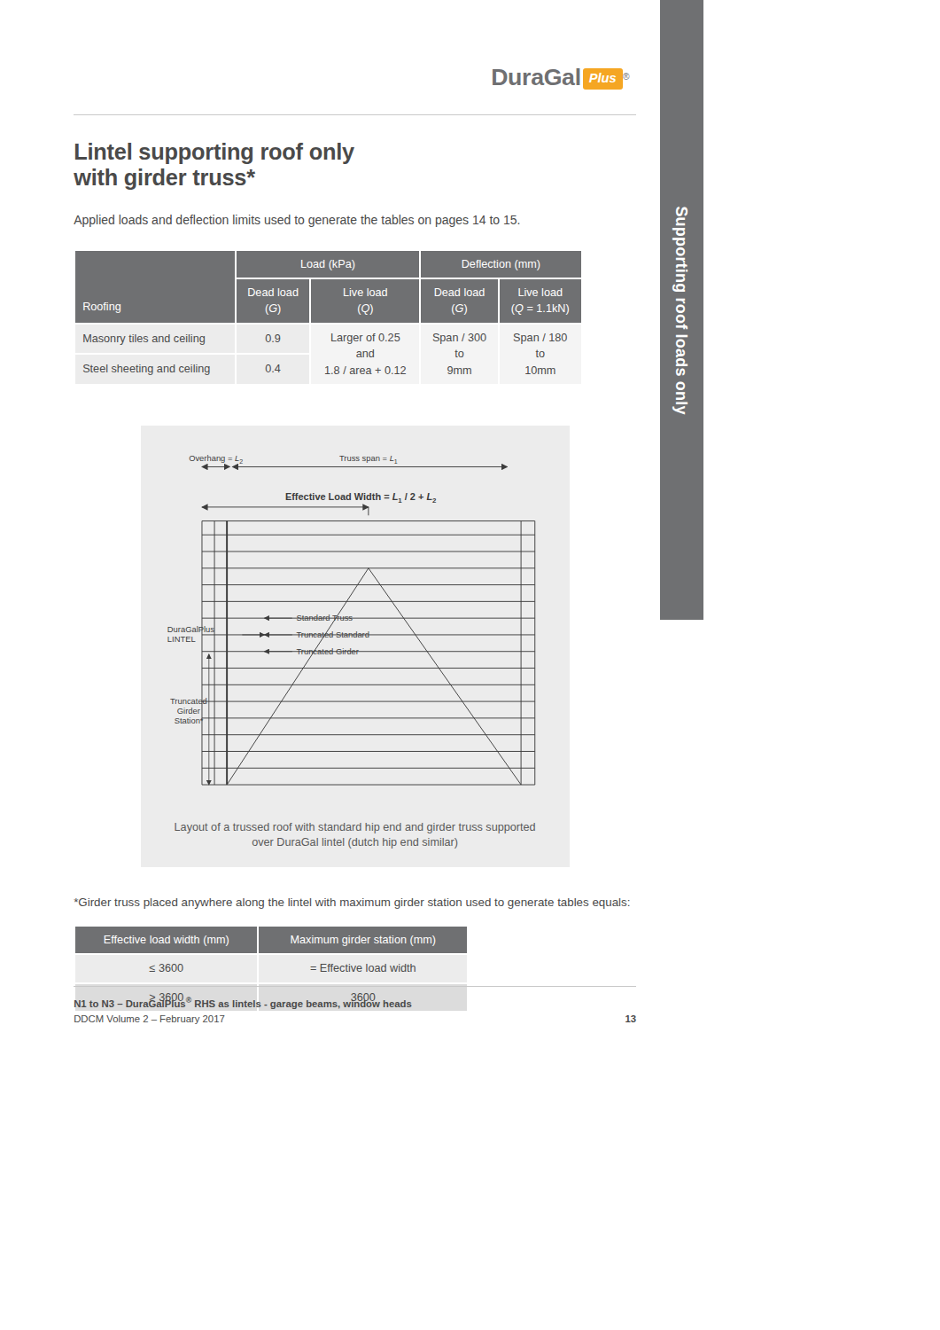Supporting roof loads only
DuraGal Plus®
Lintel supporting roof only
with girder truss*
Applied loads and deflection limits used to generate the tables on pages 14 to 15.
| Roofing | Load (kPa) | Deflection (mm) |
| --- | --- | --- |
| Dead load ( G ) | Live load ( Q ) | Dead load ( G ) | Live load ( Q = 1.1kN) |
| Masonry tiles and ceiling | 0.9 | Larger of 0.25 and 1.8 / area + 0.12 | Span / 300 to 9mm | Span / 180 to 10mm |
| Steel sheeting and ceiling | 0.4 |
Overhang = L2 Truss span = L1 Effective Load Width = L1 / 2 + L2 Standard Truss Truncated Standard Truncated Girder DuraGalPlus LINTEL Truncated Girder Station*
Layout of a trussed roof with standard hip end and girder truss supported
over DuraGal lintel (dutch hip end similar)
*Girder truss placed anywhere along the lintel with maximum girder station used to generate tables equals:
| Effective load width (mm) | Maximum girder station (mm) |
| --- | --- |
| ≤ 3600 | = Effective load width |
| > 3600 | 3600 |
N1 to N3 – DuraGalPlus® RHS as lintels - garage beams, window heads
DDCM Volume 2 – February 2017 13